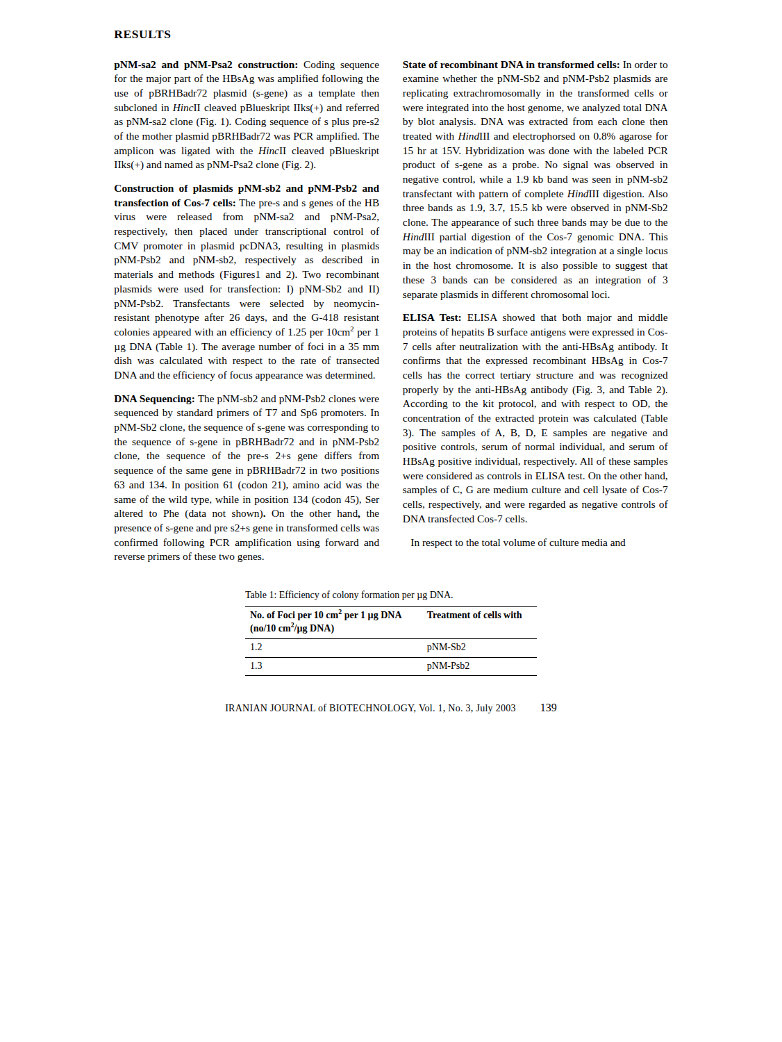RESULTS
pNM-sa2 and pNM-Psa2 construction: Coding sequence for the major part of the HBsAg was amplified following the use of pBRHBadr72 plasmid (s-gene) as a template then subcloned in Hinc II cleaved pBlueskript IIks(+) and referred as pNM-sa2 clone (Fig. 1). Coding sequence of s plus pre-s2 of the mother plasmid pBRHBadr72 was PCR amplified. The amplicon was ligated with the Hinc II cleaved pBlueskript IIks(+) and named as pNM-Psa2 clone (Fig. 2).
Construction of plasmids pNM-sb2 and pNM-Psb2 and transfection of Cos-7 cells: The pre-s and s genes of the HB virus were released from pNM-sa2 and pNM-Psa2, respectively, then placed under transcriptional control of CMV promoter in plasmid pcDNA3, resulting in plasmids pNM-Psb2 and pNM-sb2, respectively as described in materials and methods (Figures1 and 2). Two recombinant plasmids were used for transfection: I) pNM-Sb2 and II) pNM-Psb2. Transfectants were selected by neomycin-resistant phenotype after 26 days, and the G-418 resistant colonies appeared with an efficiency of 1.25 per 10cm2 per 1 µg DNA (Table 1). The average number of foci in a 35 mm dish was calculated with respect to the rate of transected DNA and the efficiency of focus appearance was determined.
DNA Sequencing: The pNM-sb2 and pNM-Psb2 clones were sequenced by standard primers of T7 and Sp6 promoters. In pNM-Sb2 clone, the sequence of s-gene was corresponding to the sequence of s-gene in pBRHBadr72 and in pNM-Psb2 clone, the sequence of the pre-s 2+s gene differs from sequence of the same gene in pBRHBadr72 in two positions 63 and 134. In position 61 (codon 21), amino acid was the same of the wild type, while in position 134 (codon 45), Ser altered to Phe (data not shown). On the other hand, the presence of s-gene and pre s2+s gene in transformed cells was confirmed following PCR amplification using forward and reverse primers of these two genes.
State of recombinant DNA in transformed cells: In order to examine whether the pNM-Sb2 and pNM-Psb2 plasmids are replicating extrachromosomally in the transformed cells or were integrated into the host genome, we analyzed total DNA by blot analysis. DNA was extracted from each clone then treated with Hind III and electrophorsed on 0.8% agarose for 15 hr at 15V. Hybridization was done with the labeled PCR product of s-gene as a probe. No signal was observed in negative control, while a 1.9 kb band was seen in pNM-sb2 transfectant with pattern of complete Hind III digestion. Also three bands as 1.9, 3.7, 15.5 kb were observed in pNM-Sb2 clone. The appearance of such three bands may be due to the Hind III partial digestion of the Cos-7 genomic DNA. This may be an indication of pNM-sb2 integration at a single locus in the host chromosome. It is also possible to suggest that these 3 bands can be considered as an integration of 3 separate plasmids in different chromosomal loci.
ELISA Test: ELISA showed that both major and middle proteins of hepatits B surface antigens were expressed in Cos-7 cells after neutralization with the anti-HBsAg antibody. It confirms that the expressed recombinant HBsAg in Cos-7 cells has the correct tertiary structure and was recognized properly by the anti-HBsAg antibody (Fig. 3, and Table 2). According to the kit protocol, and with respect to OD, the concentration of the extracted protein was calculated (Table 3). The samples of A, B, D, E samples are negative and positive controls, serum of normal individual, and serum of HBsAg positive individual, respectively. All of these samples were considered as controls in ELISA test. On the other hand, samples of C, G are medium culture and cell lysate of Cos-7 cells, respectively, and were regarded as negative controls of DNA transfected Cos-7 cells.
In respect to the total volume of culture media and
Table 1: Efficiency of colony formation per µg DNA.
| No. of Foci per 10 cm 2 per 1 µg DNA (no/10 cm 2 /µg DNA) | Treatment of cells with |
| --- | --- |
| 1.2 | pNM-Sb2 |
| 1.3 | pNM-Psb2 |
IRANIAN JOURNAL of BIOTECHNOLOGY, Vol. 1, No. 3, July 2003 139